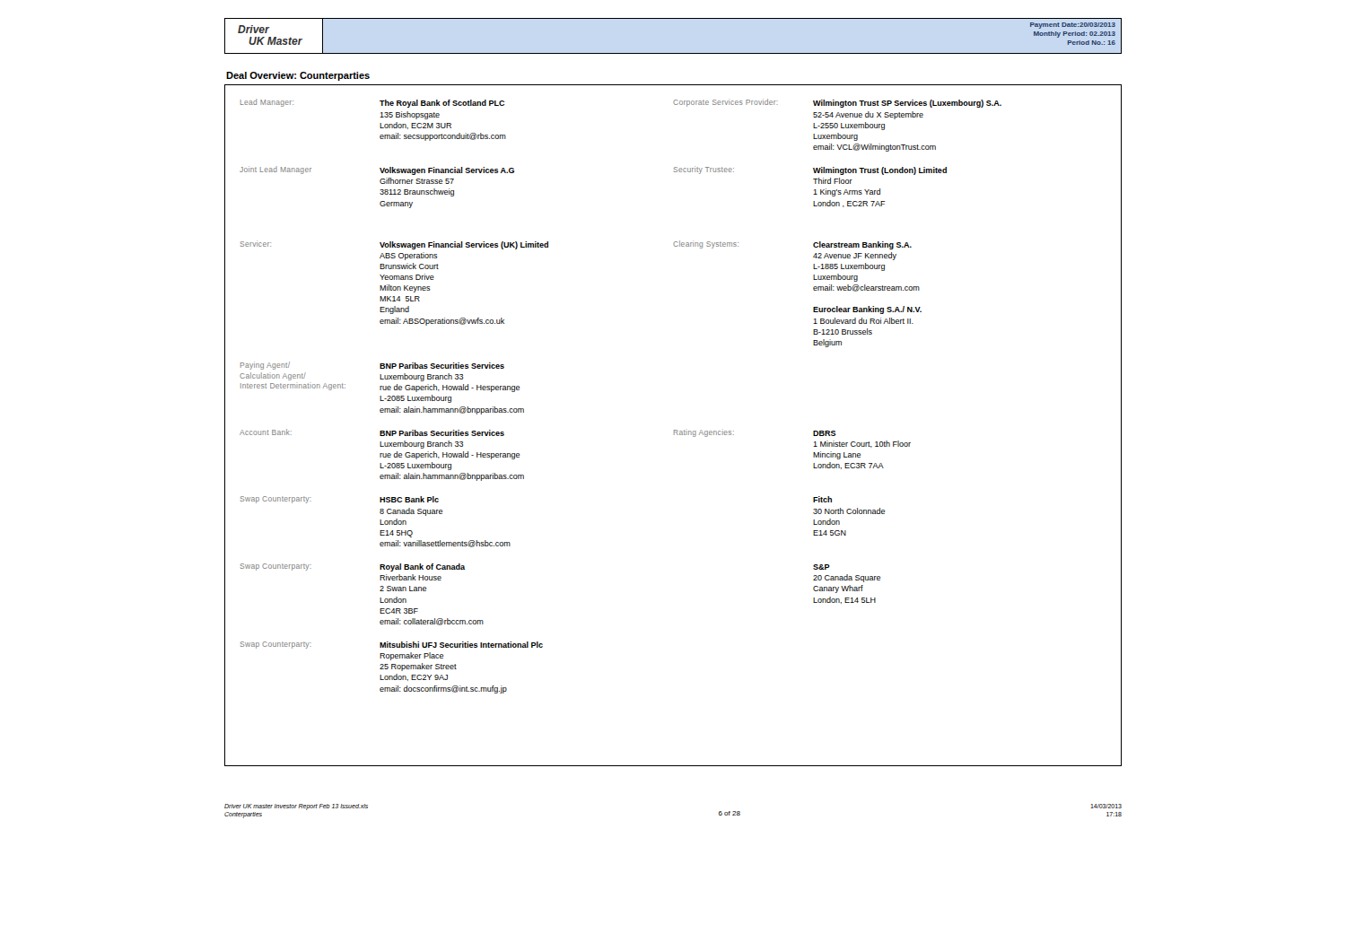Driver
UK Master
Payment Date:20/03/2013
Monthly Period: 02.2013
Period No.: 16
Deal Overview: Counterparties
| Lead Manager: | The Royal Bank of Scotland PLC 135 Bishopsgate London, EC2M 3UR email: secsupportconduit@rbs.com | Corporate Services Provider: | Wilmington Trust SP Services (Luxembourg) S.A. 52-54 Avenue du X Septembre L-2550 Luxembourg Luxembourg email: VCL@WilmingtonTrust.com |
| Joint Lead Manager | Volkswagen Financial Services A.G Gifhorner Strasse 57 38112 Braunschweig Germany | Security Trustee: | Wilmington Trust (London) Limited Third Floor 1 King's Arms Yard London , EC2R 7AF |
| Servicer: | Volkswagen Financial Services (UK) Limited ABS Operations Brunswick Court Yeomans Drive Milton Keynes MK14 5LR England email: ABSOperations@vwfs.co.uk | Clearing Systems: | Clearstream Banking S.A. 42 Avenue JF Kennedy L-1885 Luxembourg Luxembourg email: web@clearstream.com Euroclear Banking S.A./ N.V. 1 Boulevard du Roi Albert II. B-1210 Brussels Belgium |
| Paying Agent/ Calculation Agent/ Interest Determination Agent: | BNP Paribas Securities Services Luxembourg Branch 33 rue de Gaperich, Howald - Hesperange L-2085 Luxembourg email: alain.hammann@bnpparibas.com | | |
| Account Bank: | BNP Paribas Securities Services Luxembourg Branch 33 rue de Gaperich, Howald - Hesperange L-2085 Luxembourg email: alain.hammann@bnpparibas.com | Rating Agencies: | DBRS 1 Minister Court, 10th Floor Mincing Lane London, EC3R 7AA |
| Swap Counterparty: | HSBC Bank Plc 8 Canada Square London E14 5HQ email: vanillasettlements@hsbc.com | | Fitch 30 North Colonnade London E14 5GN |
| Swap Counterparty: | Royal Bank of Canada Riverbank House 2 Swan Lane London EC4R 3BF email: collateral@rbccm.com | | S&P 20 Canada Square Canary Wharf London, E14 5LH |
| Swap Counterparty: | Mitsubishi UFJ Securities International Plc Ropemaker Place 25 Ropemaker Street London, EC2Y 9AJ email: docsconfirms@int.sc.mufg.jp | | |
Driver UK master Investor Report Feb 13 Issued.xls
Conterparties
6 of 28
14/03/2013
17:18